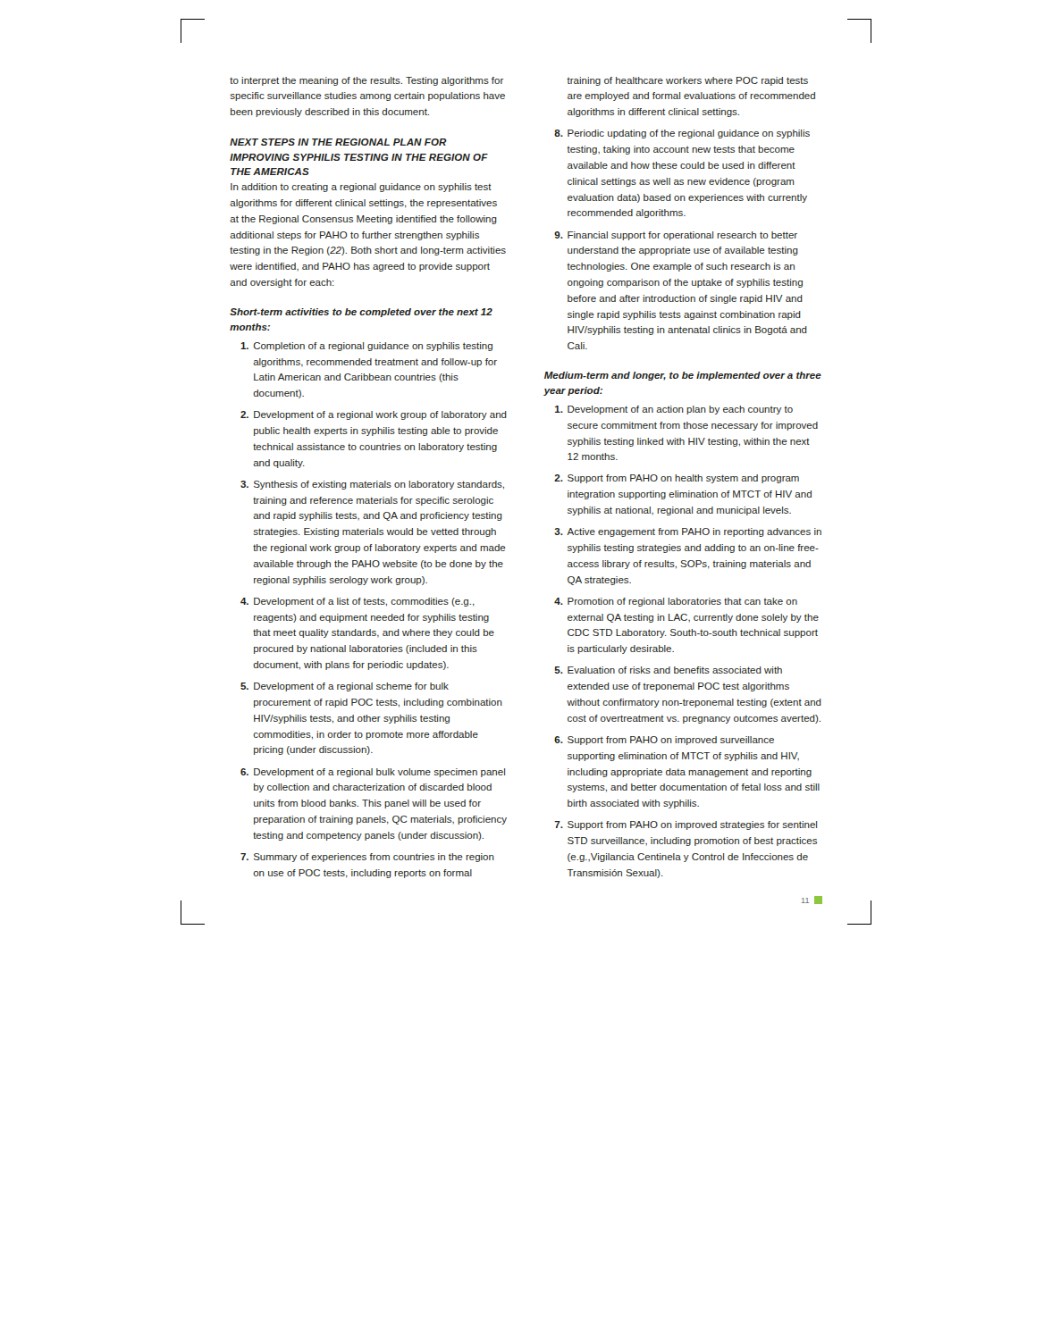to interpret the meaning of the results. Testing algorithms for specific surveillance studies among certain populations have been previously described in this document.
NEXT STEPS IN THE REGIONAL PLAN FOR IMPROVING SYPHILIS TESTING IN THE REGION OF THE AMERICAS
In addition to creating a regional guidance on syphilis test algorithms for different clinical settings, the representatives at the Regional Consensus Meeting identified the following additional steps for PAHO to further strengthen syphilis testing in the Region (22). Both short and long-term activities were identified, and PAHO has agreed to provide support and oversight for each:
Short-term activities to be completed over the next 12 months:
Completion of a regional guidance on syphilis testing algorithms, recommended treatment and follow-up for Latin American and Caribbean countries (this document).
Development of a regional work group of laboratory and public health experts in syphilis testing able to provide technical assistance to countries on laboratory testing and quality.
Synthesis of existing materials on laboratory standards, training and reference materials for specific serologic and rapid syphilis tests, and QA and proficiency testing strategies. Existing materials would be vetted through the regional work group of laboratory experts and made available through the PAHO website (to be done by the regional syphilis serology work group).
Development of a list of tests, commodities (e.g., reagents) and equipment needed for syphilis testing that meet quality standards, and where they could be procured by national laboratories (included in this document, with plans for periodic updates).
Development of a regional scheme for bulk procurement of rapid POC tests, including combination HIV/syphilis tests, and other syphilis testing commodities, in order to promote more affordable pricing (under discussion).
Development of a regional bulk volume specimen panel by collection and characterization of discarded blood units from blood banks. This panel will be used for preparation of training panels, QC materials, proficiency testing and competency panels (under discussion).
Summary of experiences from countries in the region on use of POC tests, including reports on formal training of healthcare workers where POC rapid tests are employed and formal evaluations of recommended algorithms in different clinical settings.
Periodic updating of the regional guidance on syphilis testing, taking into account new tests that become available and how these could be used in different clinical settings as well as new evidence (program evaluation data) based on experiences with currently recommended algorithms.
Financial support for operational research to better understand the appropriate use of available testing technologies. One example of such research is an ongoing comparison of the uptake of syphilis testing before and after introduction of single rapid HIV and single rapid syphilis tests against combination rapid HIV/syphilis testing in antenatal clinics in Bogotá and Cali.
Medium-term and longer, to be implemented over a three year period:
Development of an action plan by each country to secure commitment from those necessary for improved syphilis testing linked with HIV testing, within the next 12 months.
Support from PAHO on health system and program integration supporting elimination of MTCT of HIV and syphilis at national, regional and municipal levels.
Active engagement from PAHO in reporting advances in syphilis testing strategies and adding to an on-line free-access library of results, SOPs, training materials and QA strategies.
Promotion of regional laboratories that can take on external QA testing in LAC, currently done solely by the CDC STD Laboratory. South-to-south technical support is particularly desirable.
Evaluation of risks and benefits associated with extended use of treponemal POC test algorithms without confirmatory non-treponemal testing (extent and cost of overtreatment vs. pregnancy outcomes averted).
Support from PAHO on improved surveillance supporting elimination of MTCT of syphilis and HIV, including appropriate data management and reporting systems, and better documentation of fetal loss and still birth associated with syphilis.
Support from PAHO on improved strategies for sentinel STD surveillance, including promotion of best practices (e.g.,Vigilancia Centinela y Control de Infecciones de Transmisión Sexual).
11